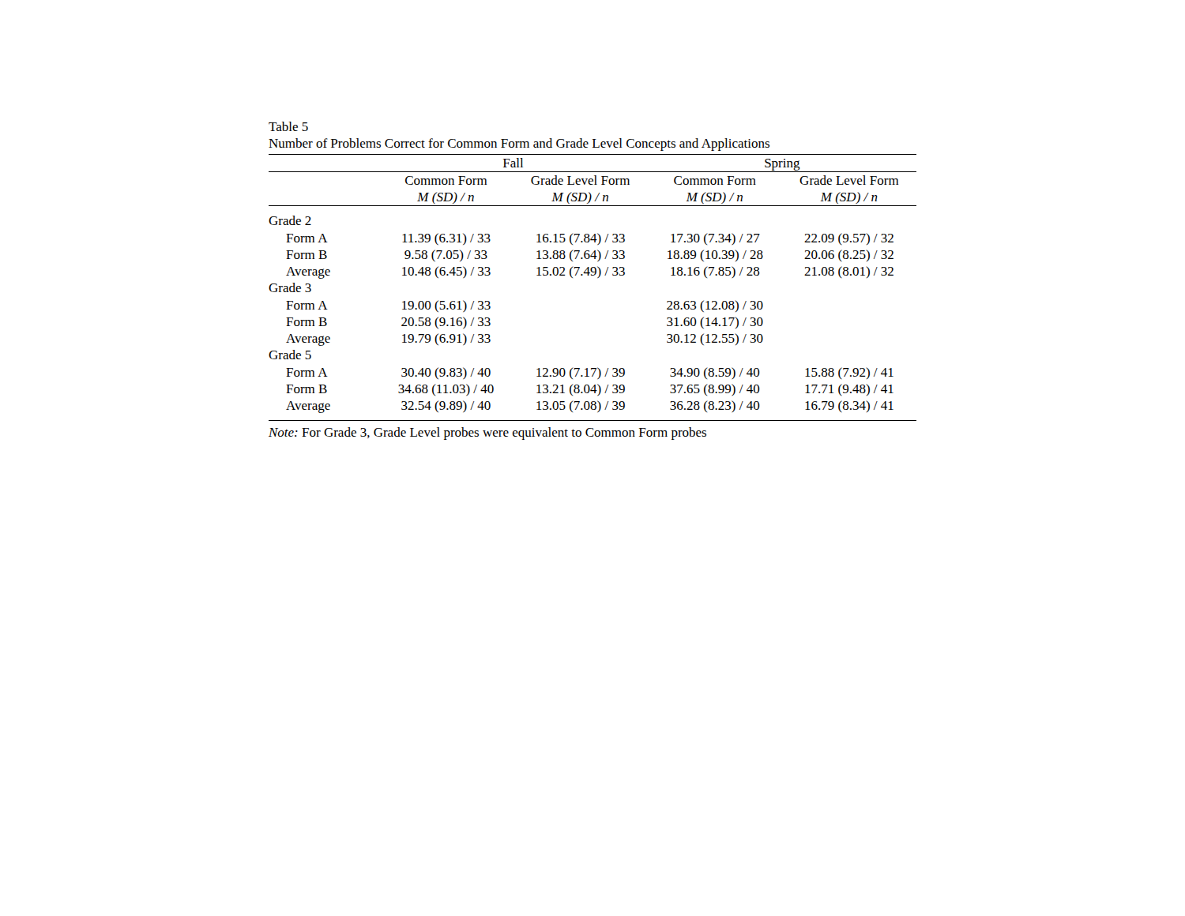Table 5 Number of Problems Correct for Common Form and Grade Level Concepts and Applications
| | Fall | Spring |
| --- | --- | --- |
| | Common Form M (SD) / n | Grade Level Form M (SD) / n | Common Form M (SD) / n | Grade Level Form M (SD) / n |
| Grade 2 | | | | |
| Form A | 11.39 (6.31) / 33 | 16.15 (7.84) / 33 | 17.30 (7.34) / 27 | 22.09 (9.57) / 32 |
| Form B | 9.58 (7.05) / 33 | 13.88 (7.64) / 33 | 18.89 (10.39) / 28 | 20.06 (8.25) / 32 |
| Average | 10.48 (6.45) / 33 | 15.02 (7.49) / 33 | 18.16 (7.85) / 28 | 21.08 (8.01) / 32 |
| Grade 3 | | | | |
| Form A | 19.00 (5.61) / 33 | | 28.63 (12.08) / 30 | |
| Form B | 20.58 (9.16) / 33 | | 31.60 (14.17) / 30 | |
| Average | 19.79 (6.91) / 33 | | 30.12 (12.55) / 30 | |
| Grade 5 | | | | |
| Form A | 30.40 (9.83) / 40 | 12.90 (7.17) / 39 | 34.90 (8.59) / 40 | 15.88 (7.92) / 41 |
| Form B | 34.68 (11.03) / 40 | 13.21 (8.04) / 39 | 37.65 (8.99) / 40 | 17.71 (9.48) / 41 |
| Average | 32.54 (9.89) / 40 | 13.05 (7.08) / 39 | 36.28 (8.23) / 40 | 16.79 (8.34) / 41 |
Note: For Grade 3, Grade Level probes were equivalent to Common Form probes